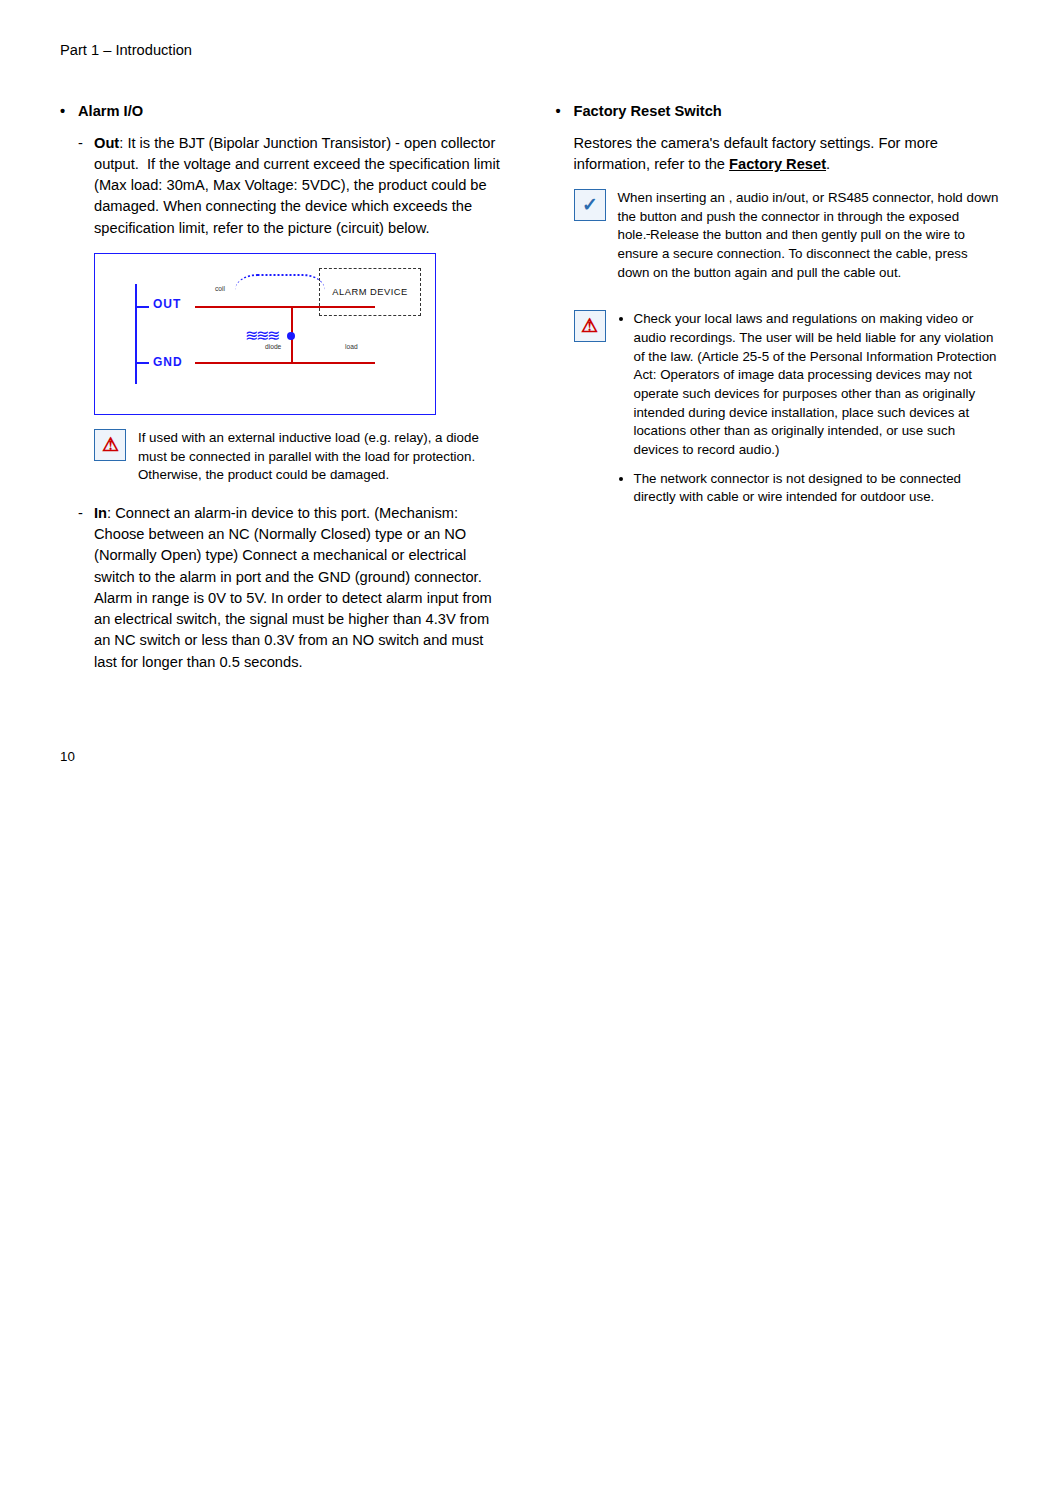Part 1 – Introduction
Alarm I/O
Out: It is the BJT (Bipolar Junction Transistor) - open collector output. If the voltage and current exceed the specification limit (Max load: 30mA, Max Voltage: 5VDC), the product could be damaged. When connecting the device which exceeds the specification limit, refer to the picture (circuit) below.
OUT
GND
≋≋≋
diode
load
coil
ALARM DEVICE
⚠
If used with an external inductive load (e.g. relay), a diode must be connected in parallel with the load for protection. Otherwise, the product could be damaged.
In: Connect an alarm-in device to this port. (Mechanism: Choose between an NC (Normally Closed) type or an NO (Normally Open) type) Connect a mechanical or electrical switch to the alarm in port and the GND (ground) connector. Alarm in range is 0V to 5V. In order to detect alarm input from an electrical switch, the signal must be higher than 4.3V from an NC switch or less than 0.3V from an NO switch and must last for longer than 0.5 seconds.
Factory Reset Switch
Restores the camera's default factory settings. For more information, refer to the Factory Reset.
✓
When inserting an , audio in/out, or RS485 connector, hold down the button and push the connector in through the exposed hole. Release the button and then gently pull on the wire to ensure a secure connection. To disconnect the cable, press down on the button again and pull the cable out.
⚠
Check your local laws and regulations on making video or audio recordings. The user will be held liable for any violation of the law. (Article 25-5 of the Personal Information Protection Act: Operators of image data processing devices may not operate such devices for purposes other than as originally intended during device installation, place such devices at locations other than as originally intended, or use such devices to record audio.)
The network connector is not designed to be connected directly with cable or wire intended for outdoor use.
10